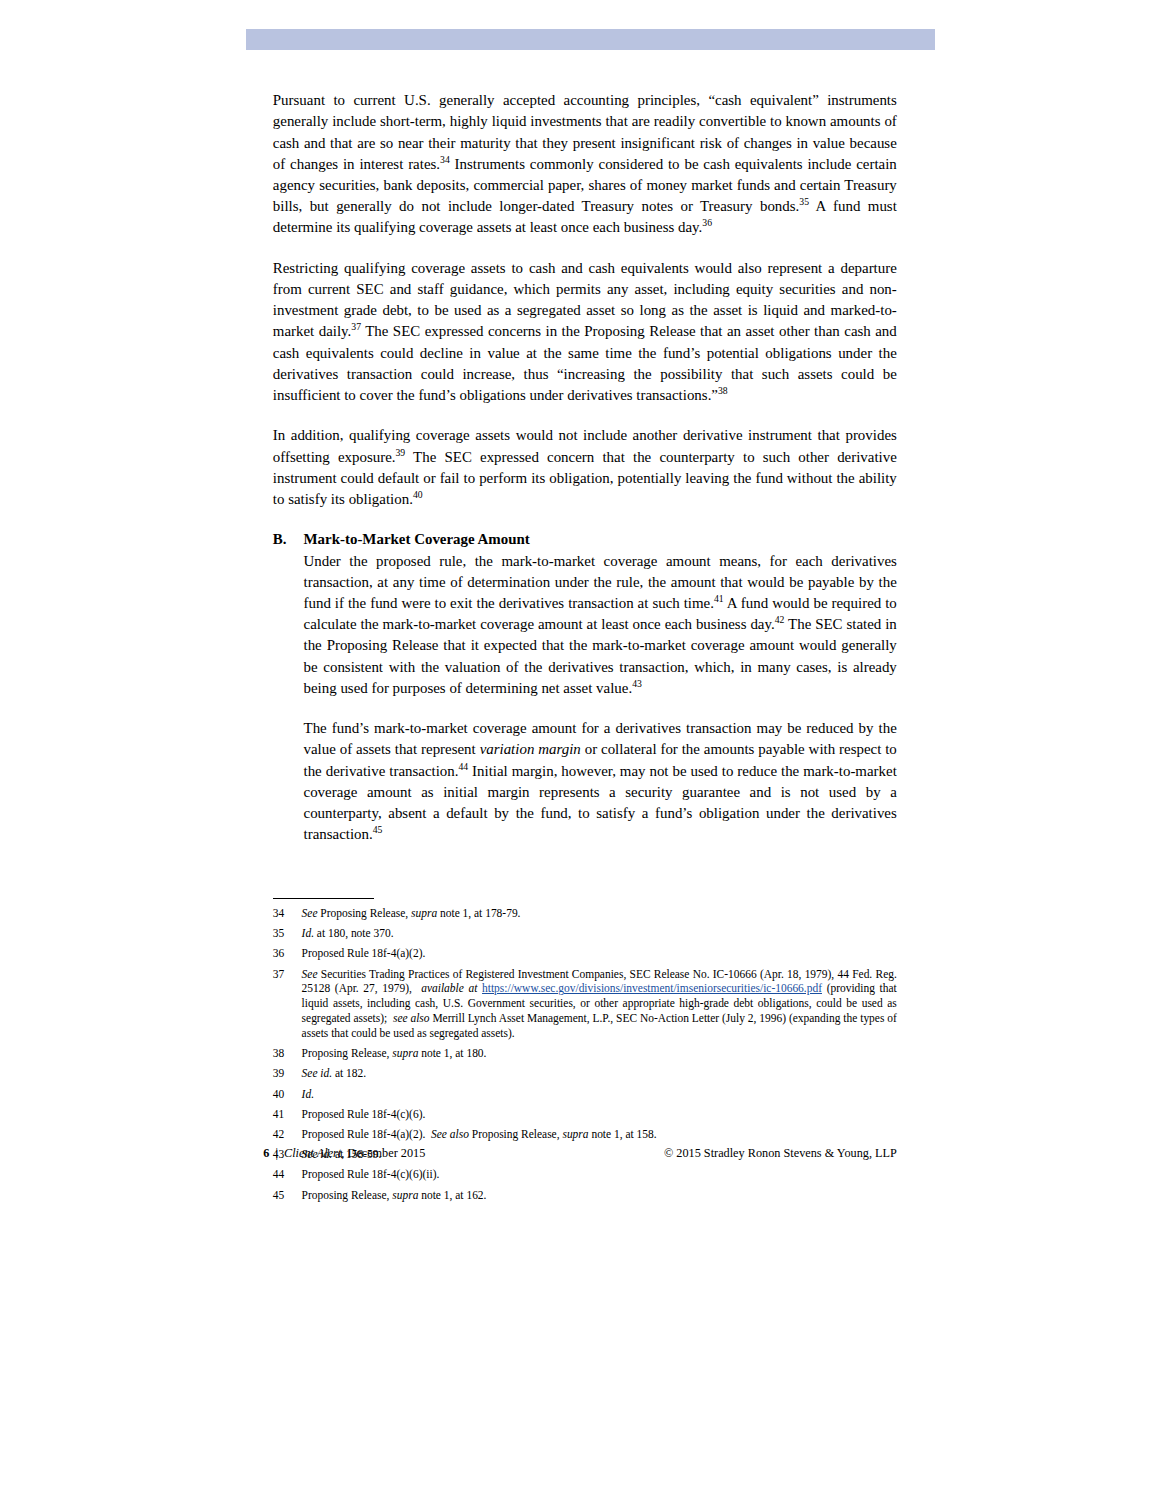Pursuant to current U.S. generally accepted accounting principles, “cash equivalent” instruments generally include short-term, highly liquid investments that are readily convertible to known amounts of cash and that are so near their maturity that they present insignificant risk of changes in value because of changes in interest rates.34 Instruments commonly considered to be cash equivalents include certain agency securities, bank deposits, commercial paper, shares of money market funds and certain Treasury bills, but generally do not include longer-dated Treasury notes or Treasury bonds.35 A fund must determine its qualifying coverage assets at least once each business day.36
Restricting qualifying coverage assets to cash and cash equivalents would also represent a departure from current SEC and staff guidance, which permits any asset, including equity securities and non-investment grade debt, to be used as a segregated asset so long as the asset is liquid and marked-to-market daily.37 The SEC expressed concerns in the Proposing Release that an asset other than cash and cash equivalents could decline in value at the same time the fund’s potential obligations under the derivatives transaction could increase, thus “increasing the possibility that such assets could be insufficient to cover the fund’s obligations under derivatives transactions.”38
In addition, qualifying coverage assets would not include another derivative instrument that provides offsetting exposure.39 The SEC expressed concern that the counterparty to such other derivative instrument could default or fail to perform its obligation, potentially leaving the fund without the ability to satisfy its obligation.40
B.
Mark-to-Market Coverage Amount
Under the proposed rule, the mark-to-market coverage amount means, for each derivatives transaction, at any time of determination under the rule, the amount that would be payable by the fund if the fund were to exit the derivatives transaction at such time.41 A fund would be required to calculate the mark-to-market coverage amount at least once each business day.42 The SEC stated in the Proposing Release that it expected that the mark-to-market coverage amount would generally be consistent with the valuation of the derivatives transaction, which, in many cases, is already being used for purposes of determining net asset value.43
The fund’s mark-to-market coverage amount for a derivatives transaction may be reduced by the value of assets that represent variation margin or collateral for the amounts payable with respect to the derivative transaction.44 Initial margin, however, may not be used to reduce the mark-to-market coverage amount as initial margin represents a security guarantee and is not used by a counterparty, absent a default by the fund, to satisfy a fund’s obligation under the derivatives transaction.45
34
See Proposing Release, supra note 1, at 178-79.
35
Id. at 180, note 370.
36
Proposed Rule 18f-4(a)(2).
37
See Securities Trading Practices of Registered Investment Companies, SEC Release No. IC-10666 (Apr. 18, 1979), 44 Fed. Reg. 25128 (Apr. 27, 1979), available at https://www.sec.gov/divisions/investment/imseniorsecurities/ic-10666.pdf (providing that liquid assets, including cash, U.S. Government securities, or other appropriate high-grade debt obligations, could be used as segregated assets); see also Merrill Lynch Asset Management, L.P., SEC No-Action Letter (July 2, 1996) (expanding the types of assets that could be used as segregated assets).
38
Proposing Release, supra note 1, at 180.
39
See id. at 182.
40
Id.
41
Proposed Rule 18f-4(c)(6).
42
Proposed Rule 18f-4(a)(2). See also Proposing Release, supra note 1, at 158.
43
See id. at 158-59.
44
Proposed Rule 18f-4(c)(6)(ii).
45
Proposing Release, supra note 1, at 162.
6 | Client Alert, December 2015
© 2015 Stradley Ronon Stevens & Young, LLP